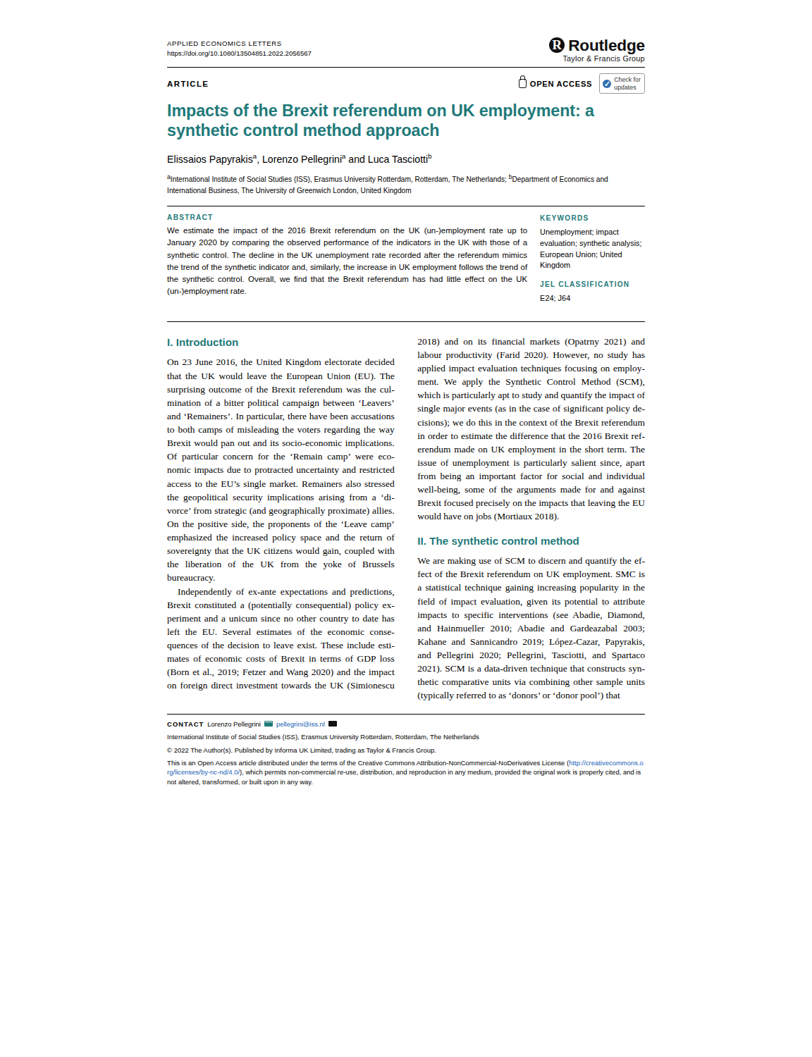Applied Economics Letters
https://doi.org/10.1080/13504851.2022.2056567
RRoutledge
Taylor & Francis Group
Article
OPEN ACCESS
✓ Check for
updates
Impacts of the Brexit referendum on UK employment: a synthetic control method approach
Elissaios Papyrakisa, Lorenzo Pellegrinia and Luca Tasciottib
aInternational Institute of Social Studies (ISS), Erasmus University Rotterdam, Rotterdam, The Netherlands; bDepartment of Economics and International Business, The University of Greenwich London, United Kingdom
ABSTRACT
We estimate the impact of the 2016 Brexit referendum on the UK (un-)employment rate up to January 2020 by comparing the observed performance of the indicators in the UK with those of a synthetic control. The decline in the UK unemployment rate recorded after the referendum mimics the trend of the synthetic indicator and, similarly, the increase in UK employment follows the trend of the synthetic control. Overall, we find that the Brexit referendum has had little effect on the UK (un-)employment rate.
KEYWORDS
Unemployment; impact evaluation; synthetic analysis; European Union; United Kingdom
JEL CLASSIFICATION
E24; J64
I. Introduction
On 23 June 2016, the United Kingdom electorate decided that the UK would leave the European Union (EU). The surprising outcome of the Brexit referendum was the culmination of a bitter political campaign between ‘Leavers’ and ‘Remainers’. In particular, there have been accusations to both camps of misleading the voters regarding the way Brexit would pan out and its socio-economic implications. Of particular concern for the ‘Remain camp’ were economic impacts due to protracted uncertainty and restricted access to the EU’s single market. Remainers also stressed the geopolitical security implications arising from a ‘divorce’ from strategic (and geographically proximate) allies. On the positive side, the proponents of the ‘Leave camp’ emphasized the increased policy space and the return of sovereignty that the UK citizens would gain, coupled with the liberation of the UK from the yoke of Brussels bureaucracy.
Independently of ex-ante expectations and predictions, Brexit constituted a (potentially consequential) policy experiment and a unicum since no other country to date has left the EU. Several estimates of the economic consequences of the decision to leave exist. These include estimates of economic costs of Brexit in terms of GDP loss (Born et al., 2019; Fetzer and Wang 2020) and the impact on foreign direct investment towards the UK (Simionescu 2018) and on its financial markets (Opatrny 2021) and labour productivity (Farid 2020). However, no study has applied impact evaluation techniques focusing on employment. We apply the Synthetic Control Method (SCM), which is particularly apt to study and quantify the impact of single major events (as in the case of significant policy decisions); we do this in the context of the Brexit referendum in order to estimate the difference that the 2016 Brexit referendum made on UK employment in the short term. The issue of unemployment is particularly salient since, apart from being an important factor for social and individual well-being, some of the arguments made for and against Brexit focused precisely on the impacts that leaving the EU would have on jobs (Mortiaux 2018).
II. The synthetic control method
We are making use of SCM to discern and quantify the effect of the Brexit referendum on UK employment. SMC is a statistical technique gaining increasing popularity in the field of impact evaluation, given its potential to attribute impacts to specific interventions (see Abadie, Diamond, and Hainmueller 2010; Abadie and Gardeazabal 2003; Kahane and Sannicandro 2019; López-Cazar, Papyrakis, and Pellegrini 2020; Pellegrini, Tasciotti, and Spartaco 2021). SCM is a data-driven technique that constructs synthetic comparative units via combining other sample units (typically referred to as ‘donors’ or ‘donor pool’) that
CONTACT Lorenzo Pellegrini pellegrini@iss.nl International Institute of Social Studies (ISS), Erasmus University Rotterdam, Rotterdam, The Netherlands
© 2022 The Author(s). Published by Informa UK Limited, trading as Taylor & Francis Group.
This is an Open Access article distributed under the terms of the Creative Commons Attribution-NonCommercial-NoDerivatives License (http://creativecommons.org/licenses/by-nc-nd/4.0/), which permits non-commercial re-use, distribution, and reproduction in any medium, provided the original work is properly cited, and is not altered, transformed, or built upon in any way.